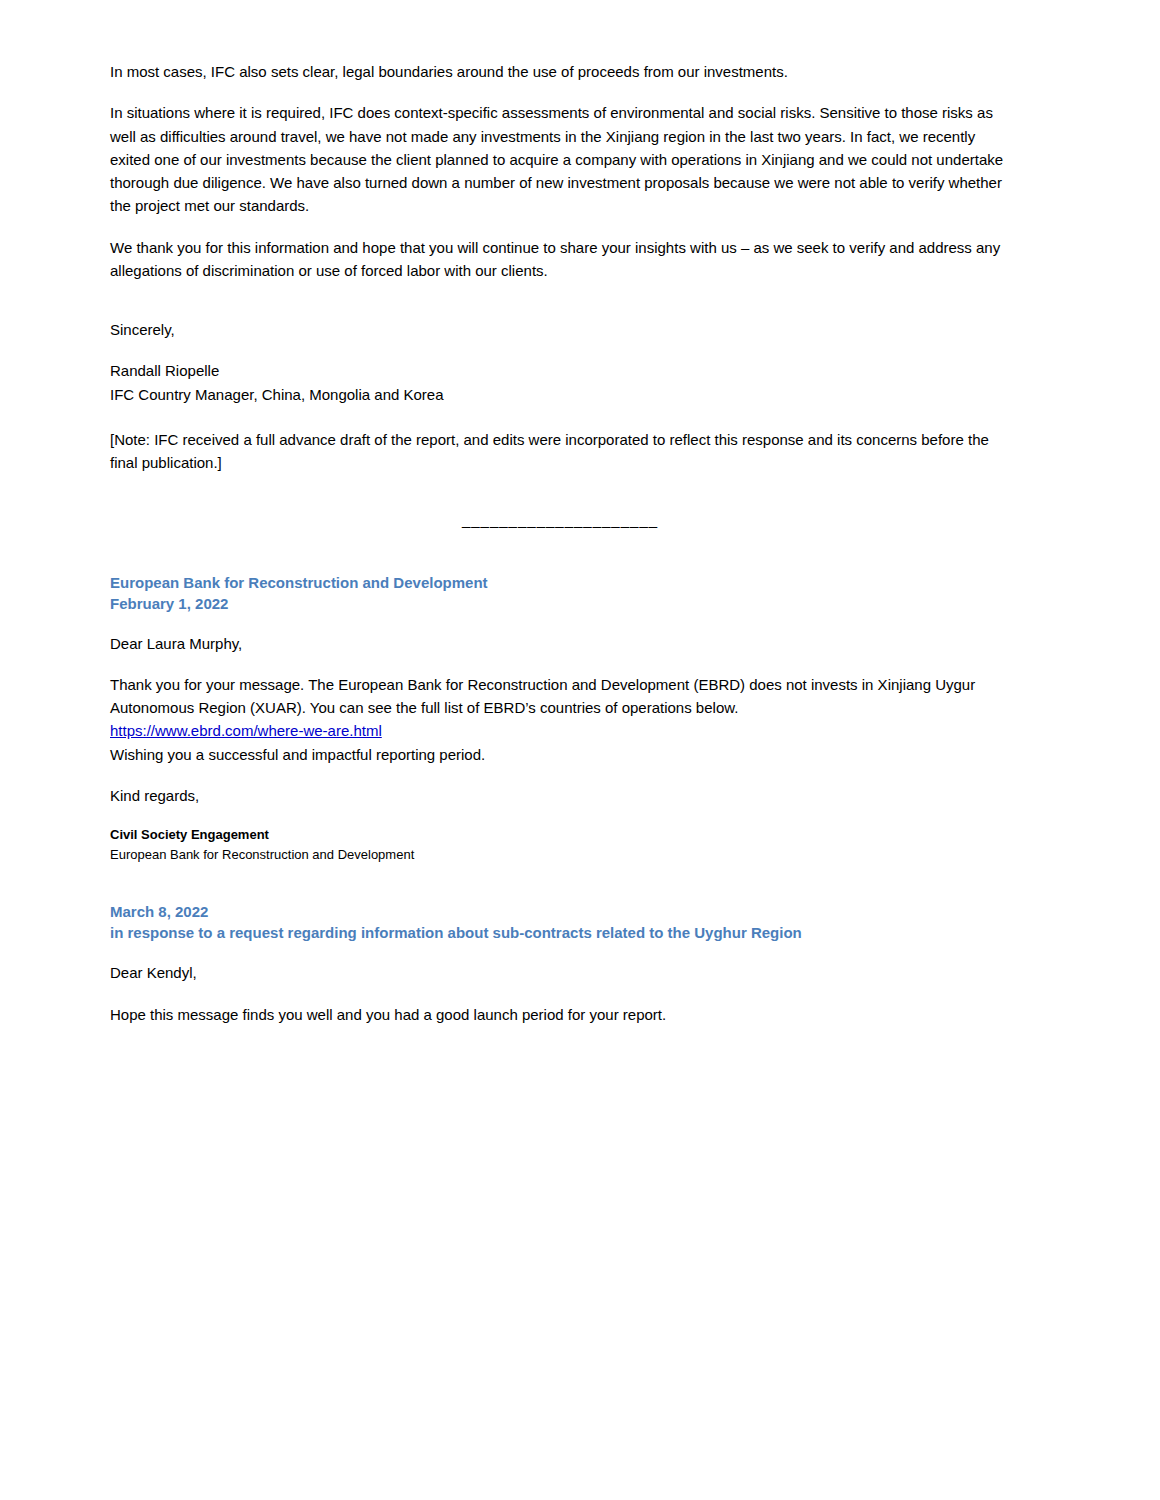In most cases, IFC also sets clear, legal boundaries around the use of proceeds from our investments.
In situations where it is required, IFC does context-specific assessments of environmental and social risks. Sensitive to those risks as well as difficulties around travel, we have not made any investments in the Xinjiang region in the last two years. In fact, we recently exited one of our investments because the client planned to acquire a company with operations in Xinjiang and we could not undertake thorough due diligence. We have also turned down a number of new investment proposals because we were not able to verify whether the project met our standards.
We thank you for this information and hope that you will continue to share your insights with us – as we seek to verify and address any allegations of discrimination or use of forced labor with our clients.
Sincerely,
Randall Riopelle
IFC Country Manager, China, Mongolia and Korea
[Note: IFC received a full advance draft of the report, and edits were incorporated to reflect this response and its concerns before the final publication.]
_____________________
European Bank for Reconstruction and Development
February 1, 2022
Dear Laura Murphy,
Thank you for your message. The European Bank for Reconstruction and Development (EBRD) does not invests in Xinjiang Uygur Autonomous Region (XUAR). You can see the full list of EBRD’s countries of operations below.
https://www.ebrd.com/where-we-are.html
Wishing you a successful and impactful reporting period.
Kind regards,
Civil Society Engagement
European Bank for Reconstruction and Development
March 8, 2022
in response to a request regarding information about sub-contracts related to the Uyghur Region
Dear Kendyl,
Hope this message finds you well and you had a good launch period for your report.